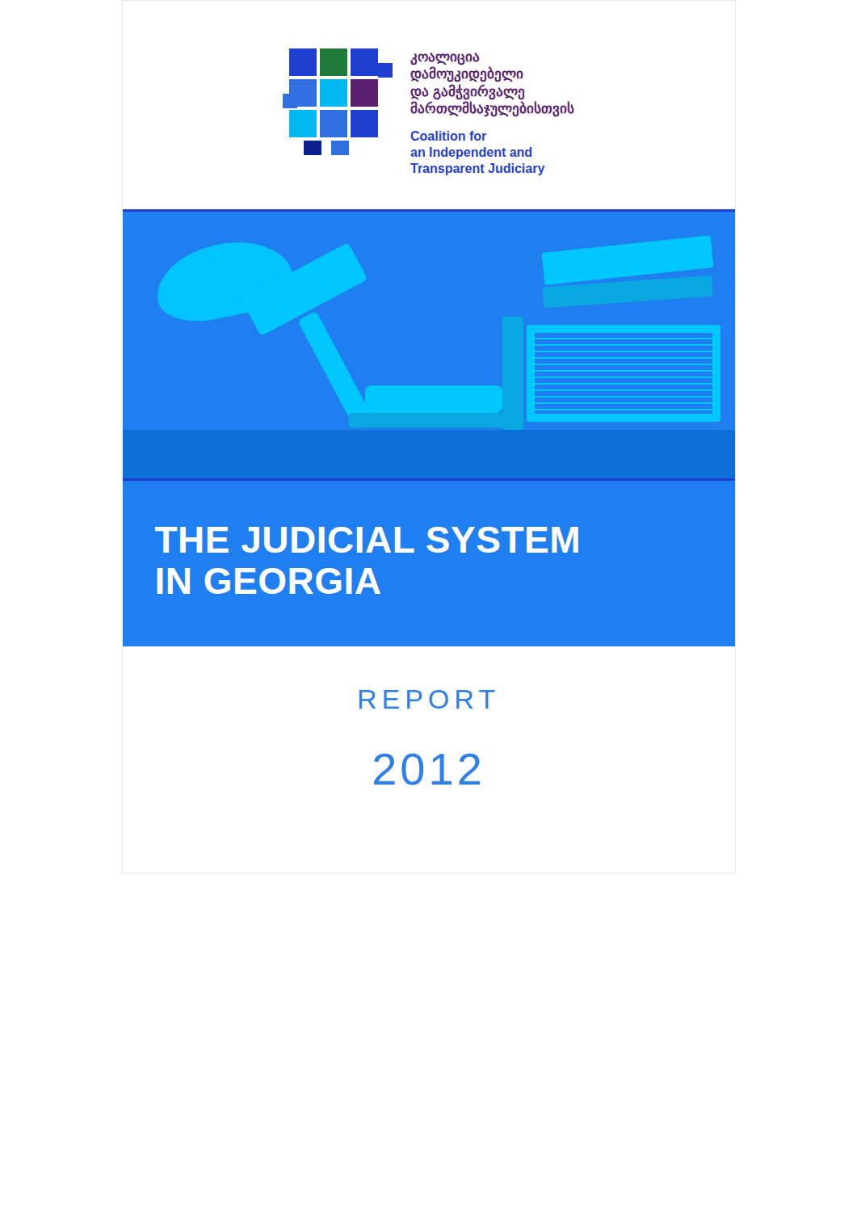კოალიცია დამოუკიდებელი და გამჭვირვალე მართლმსაჯულებისთვის
Coalition for an Independent and Transparent Judiciary
THE JUDICIAL SYSTEM IN GEORGIA
REPORT
2012